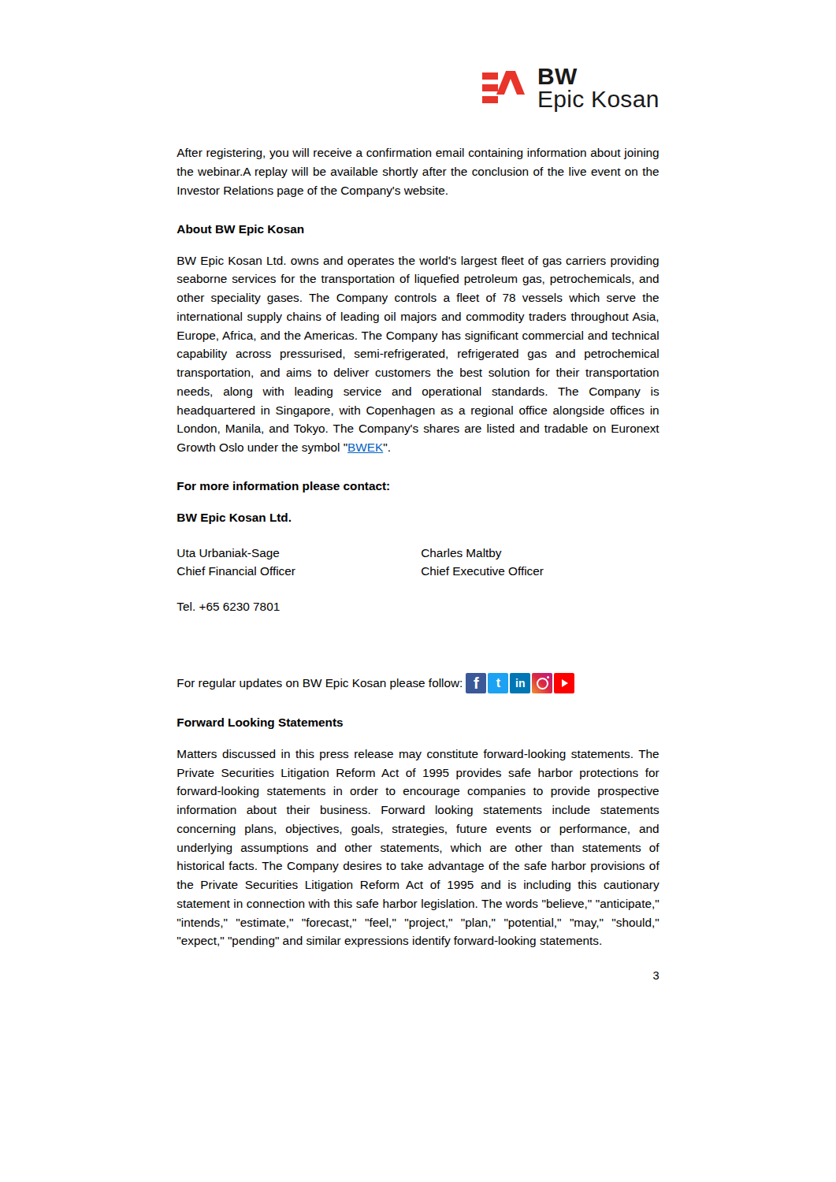BW Epic Kosan
After registering, you will receive a confirmation email containing information about joining the webinar.A replay will be available shortly after the conclusion of the live event on the Investor Relations page of the Company's website.
About BW Epic Kosan
BW Epic Kosan Ltd. owns and operates the world's largest fleet of gas carriers providing seaborne services for the transportation of liquefied petroleum gas, petrochemicals, and other speciality gases. The Company controls a fleet of 78 vessels which serve the international supply chains of leading oil majors and commodity traders throughout Asia, Europe, Africa, and the Americas. The Company has significant commercial and technical capability across pressurised, semi-refrigerated, refrigerated gas and petrochemical transportation, and aims to deliver customers the best solution for their transportation needs, along with leading service and operational standards. The Company is headquartered in Singapore, with Copenhagen as a regional office alongside offices in London, Manila, and Tokyo. The Company's shares are listed and tradable on Euronext Growth Oslo under the symbol "BWEK".
For more information please contact:
BW Epic Kosan Ltd.
| Uta Urbaniak-Sage | Charles Maltby |
| Chief Financial Officer | Chief Executive Officer |
Tel. +65 6230 7801
For regular updates on BW Epic Kosan please follow: f t in
Forward Looking Statements
Matters discussed in this press release may constitute forward-looking statements. The Private Securities Litigation Reform Act of 1995 provides safe harbor protections for forward-looking statements in order to encourage companies to provide prospective information about their business. Forward looking statements include statements concerning plans, objectives, goals, strategies, future events or performance, and underlying assumptions and other statements, which are other than statements of historical facts. The Company desires to take advantage of the safe harbor provisions of the Private Securities Litigation Reform Act of 1995 and is including this cautionary statement in connection with this safe harbor legislation. The words "believe," "anticipate," "intends," "estimate," "forecast," "feel," "project," "plan," "potential," "may," "should," "expect," "pending" and similar expressions identify forward-looking statements.
3